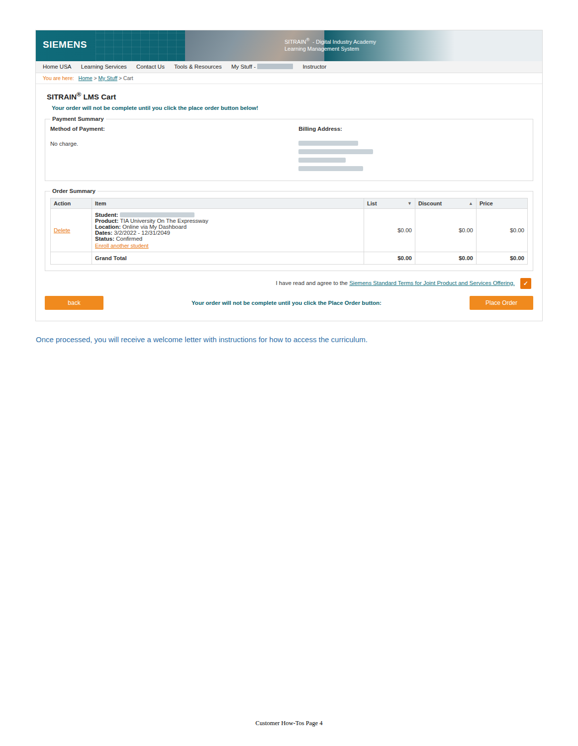SIEMENS
SITRAIN® - Digital Industry Academy
Learning Management System
Home USA Learning Services Contact Us Tools & Resources My Stuff - Instructor
You are here: Home > My Stuff > Cart
SITRAIN® LMS Cart
Your order will not be complete until you click the place order button below!
Payment Summary
Method of Payment:
No charge.
Billing Address:
Order Summary
| Action | Item | List ▼ | Discount ▲ | Price |
| --- | --- | --- | --- | --- |
| Delete | Student: Product: TIA University On The Expressway Location: Online via My Dashboard Dates: 3/2/2022 - 12/31/2049 Status: Confirmed Enroll another student | $0.00 | $0.00 | $0.00 |
| | Grand Total | $0.00 | $0.00 | $0.00 |
I have read and agree to the Siemens Standard Terms for Joint Product and Services Offering. ✓
back
Your order will not be complete until you click the Place Order button:
Place Order
Once processed, you will receive a welcome letter with instructions for how to access the curriculum.
Customer How-Tos Page 4